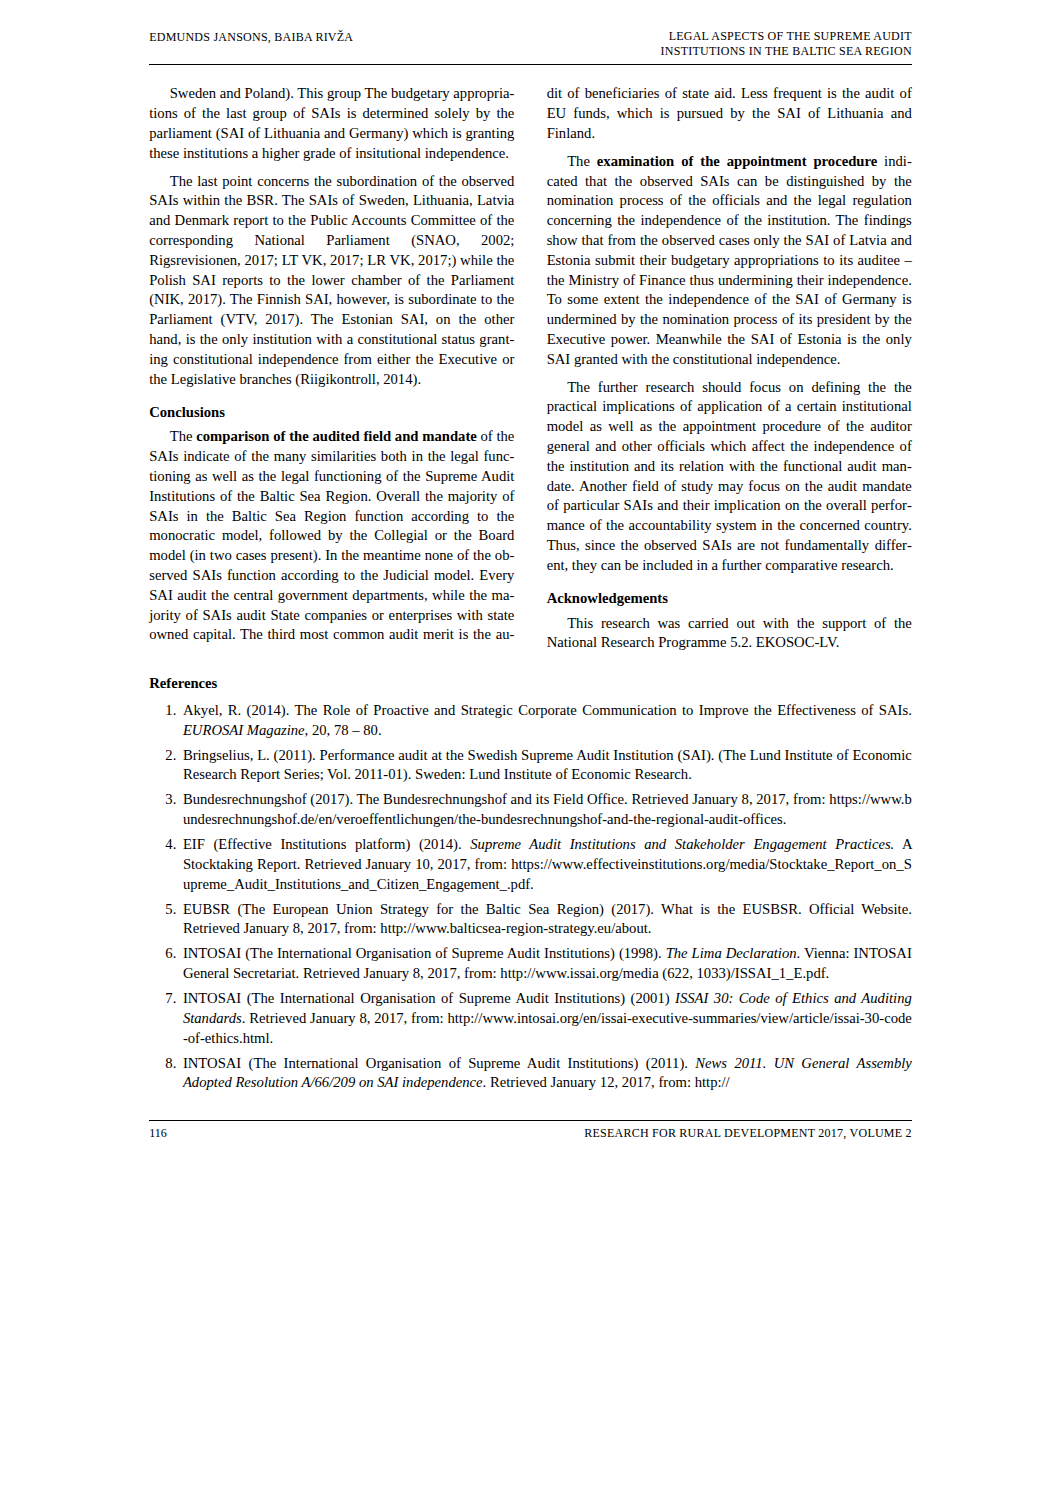Edmunds Jansons, Baiba Rivža
Legal aspects of the supreme audit
institutions in the Baltic Sea region
Sweden and Poland). This group The budgetary appropriations of the last group of SAIs is determined solely by the parliament (SAI of Lithuania and Germany) which is granting these institutions a higher grade of insitutional independence.
The last point concerns the subordination of the observed SAIs within the BSR. The SAIs of Sweden, Lithuania, Latvia and Denmark report to the Public Accounts Committee of the corresponding National Parliament (SNAO, 2002; Rigsrevisionen, 2017; LT VK, 2017; LR VK, 2017;) while the Polish SAI reports to the lower chamber of the Parliament (NIK, 2017). The Finnish SAI, however, is subordinate to the Parliament (VTV, 2017). The Estonian SAI, on the other hand, is the only institution with a constitutional status granting constitutional independence from either the Executive or the Legislative branches (Riigikontroll, 2014).
Conclusions
The comparison of the audited field and mandate of the SAIs indicate of the many similarities both in the legal functioning as well as the legal functioning of the Supreme Audit Institutions of the Baltic Sea Region. Overall the majority of SAIs in the Baltic Sea Region function according to the monocratic model, followed by the Collegial or the Board model (in two cases present). In the meantime none of the observed SAIs function according to the Judicial model. Every SAI audit the central government departments, while the majority of SAIs audit State companies or enterprises with state owned capital. The third most common audit merit is the audit of beneficiaries of state aid. Less frequent is the audit of EU funds, which is pursued by the SAI of Lithuania and Finland.
The examination of the appointment procedure indicated that the observed SAIs can be distinguished by the nomination process of the officials and the legal regulation concerning the independence of the institution. The findings show that from the observed cases only the SAI of Latvia and Estonia submit their budgetary appropriations to its auditee – the Ministry of Finance thus undermining their independence. To some extent the independence of the SAI of Germany is undermined by the nomination process of its president by the Executive power. Meanwhile the SAI of Estonia is the only SAI granted with the constitutional independence.
The further research should focus on defining the the practical implications of application of a certain institutional model as well as the appointment procedure of the auditor general and other officials which affect the independence of the institution and its relation with the functional audit mandate. Another field of study may focus on the audit mandate of particular SAIs and their implication on the overall performance of the accountability system in the concerned country. Thus, since the observed SAIs are not fundamentally different, they can be included in a further comparative research.
Acknowledgements
This research was carried out with the support of the National Research Programme 5.2. EKOSOC-LV.
References
Akyel, R. (2014). The Role of Proactive and Strategic Corporate Communication to Improve the Effectiveness of SAIs. EUROSAI Magazine, 20, 78 – 80.
Bringselius, L. (2011). Performance audit at the Swedish Supreme Audit Institution (SAI). (The Lund Institute of Economic Research Report Series; Vol. 2011-01). Sweden: Lund Institute of Economic Research.
Bundesrechnungshof (2017). The Bundesrechnungshof and its Field Office. Retrieved January 8, 2017, from: https://www.bundesrechnungshof.de/en/veroeffentlichungen/the-bundesrechnungshof-and-the-regional-audit-offices.
EIF (Effective Institutions platform) (2014). Supreme Audit Institutions and Stakeholder Engagement Practices. A Stocktaking Report. Retrieved January 10, 2017, from: https://www.effectiveinstitutions.org/media/Stocktake_Report_on_Supreme_Audit_Institutions_and_Citizen_Engagement_.pdf.
EUBSR (The European Union Strategy for the Baltic Sea Region) (2017). What is the EUSBSR. Official Website. Retrieved January 8, 2017, from: http://www.balticsea-region-strategy.eu/about.
INTOSAI (The International Organisation of Supreme Audit Institutions) (1998). The Lima Declaration. Vienna: INTOSAI General Secretariat. Retrieved January 8, 2017, from: http://www.issai.org/media (622, 1033)/ISSAI_1_E.pdf.
INTOSAI (The International Organisation of Supreme Audit Institutions) (2001) ISSAI 30: Code of Ethics and Auditing Standards. Retrieved January 8, 2017, from: http://www.intosai.org/en/issai-executive-summaries/view/article/issai-30-code-of-ethics.html.
INTOSAI (The International Organisation of Supreme Audit Institutions) (2011). News 2011. UN General Assembly Adopted Resolution A/66/209 on SAI independence. Retrieved January 12, 2017, from: http://
116
Research for Rural Development 2017, volume 2